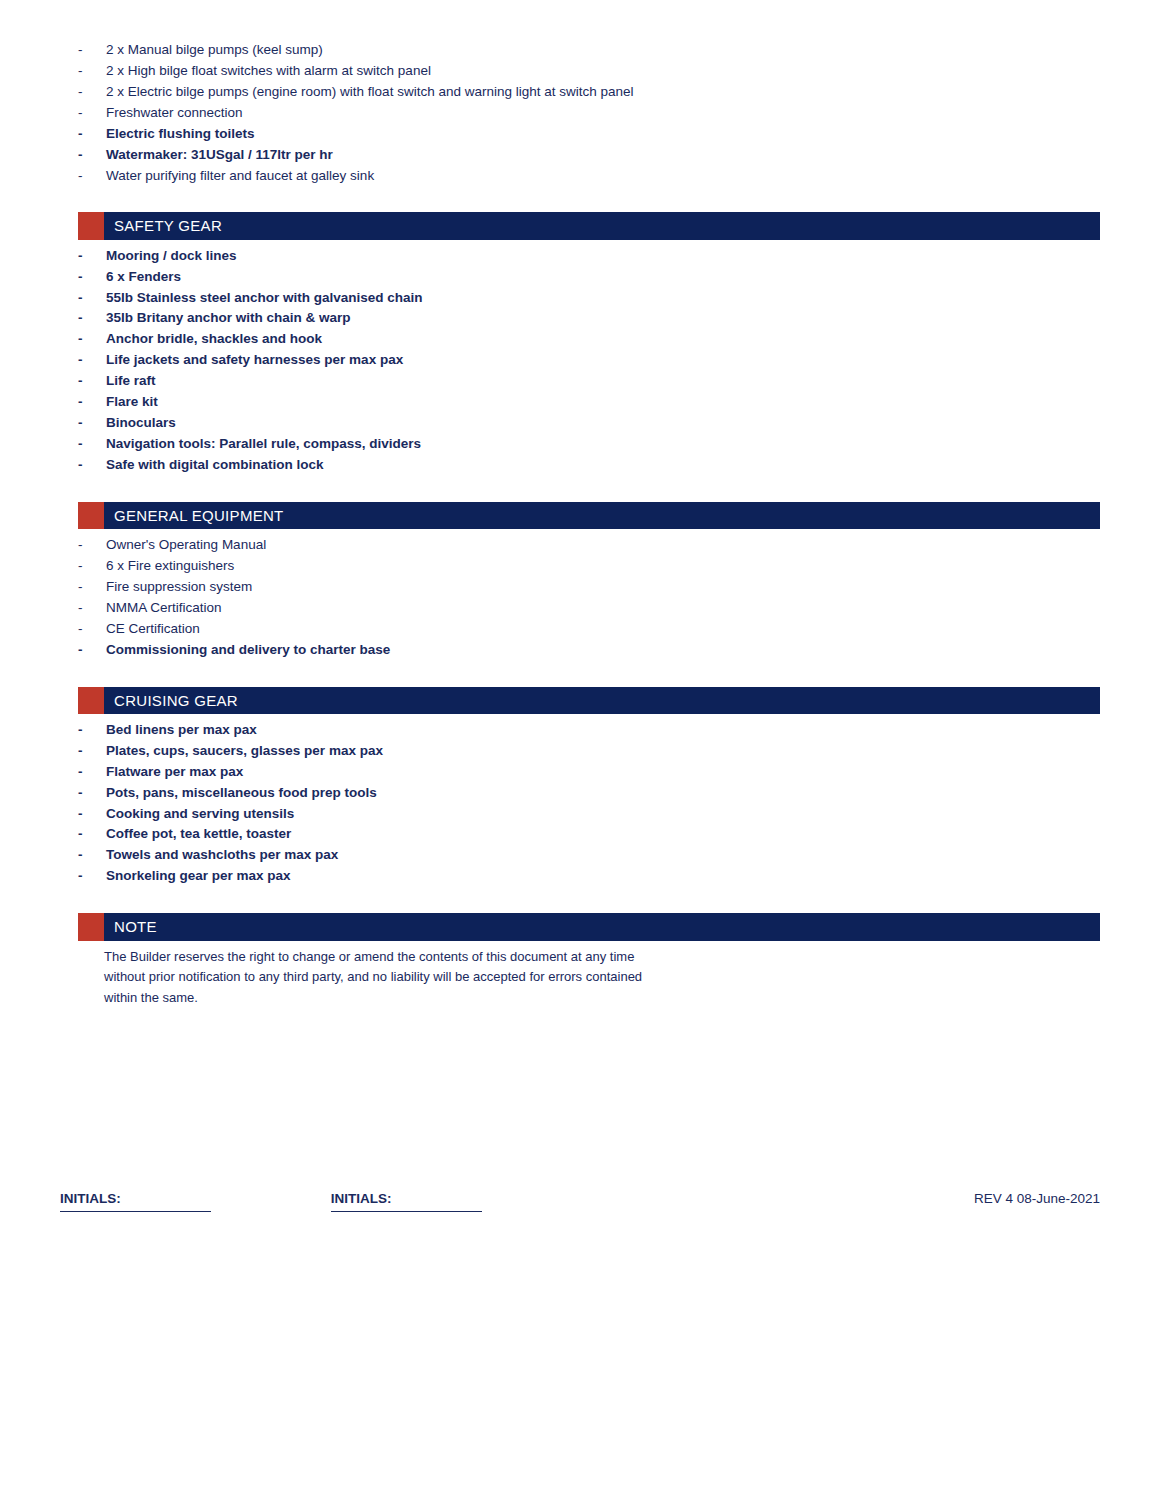2 x Manual bilge pumps (keel sump)
2 x High bilge float switches with alarm at switch panel
2 x Electric bilge pumps (engine room) with float switch and warning light at switch panel
Freshwater connection
Electric flushing toilets
Watermaker: 31USgal / 117ltr per hr
Water purifying filter and faucet at galley sink
SAFETY GEAR
Mooring / dock lines
6 x Fenders
55lb Stainless steel anchor with galvanised chain
35lb Britany anchor with chain & warp
Anchor bridle, shackles and hook
Life jackets and safety harnesses per max pax
Life raft
Flare kit
Binoculars
Navigation tools: Parallel rule, compass, dividers
Safe with digital combination lock
GENERAL EQUIPMENT
Owner's Operating Manual
6 x Fire extinguishers
Fire suppression system
NMMA Certification
CE Certification
Commissioning and delivery to charter base
CRUISING GEAR
Bed linens per max pax
Plates, cups, saucers, glasses per max pax
Flatware per max pax
Pots, pans, miscellaneous food prep tools
Cooking and serving utensils
Coffee pot, tea kettle, toaster
Towels and washcloths per max pax
Snorkeling gear per max pax
NOTE
The Builder reserves the right to change or amend the contents of this document at any time
without prior notification to any third party, and no liability will be accepted for errors contained
within the same.
INITIALS:
INITIALS:
REV 4 08-June-2021